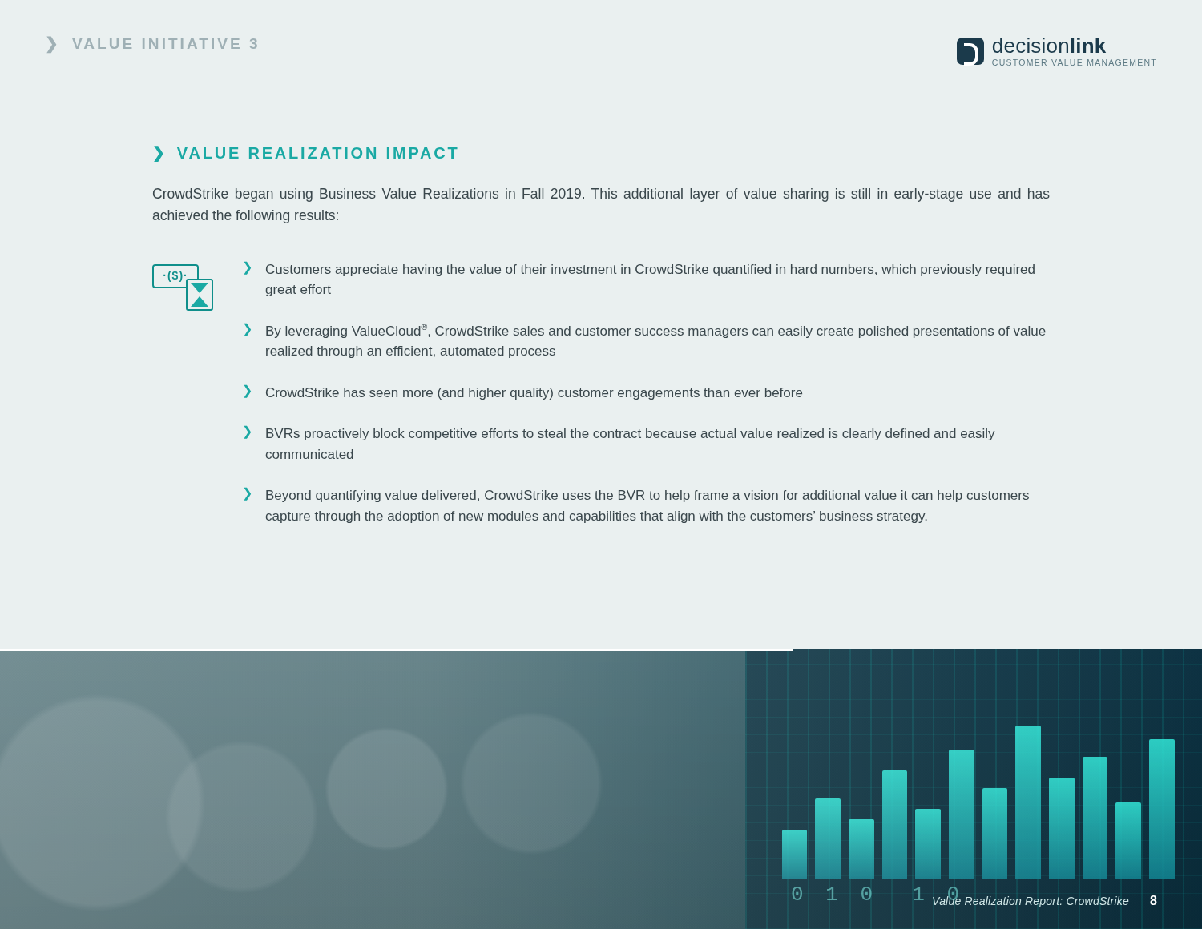❯Value Initiative 3
decisionlink
Customer Value Management
❯Value Realization Impact
CrowdStrike began using Business Value Realizations in Fall 2019. This additional layer of value sharing is still in early-stage use and has achieved the following results:
·($)·
❯Customers appreciate having the value of their investment in CrowdStrike quantified in hard numbers, which previously required great effort
❯By leveraging ValueCloud®, CrowdStrike sales and customer success managers can easily create polished presentations of value realized through an efficient, automated process
❯CrowdStrike has seen more (and higher quality) customer engagements than ever before
❯BVRs proactively block competitive efforts to steal the contract because actual value realized is clearly defined and easily communicated
❯Beyond quantifying value delivered, CrowdStrike uses the BVR to help frame a vision for additional value it can help customers capture through the adoption of new modules and capabilities that align with the customers’ business strategy.
0 1 0 1 0
Value Realization Report: CrowdStrike 8